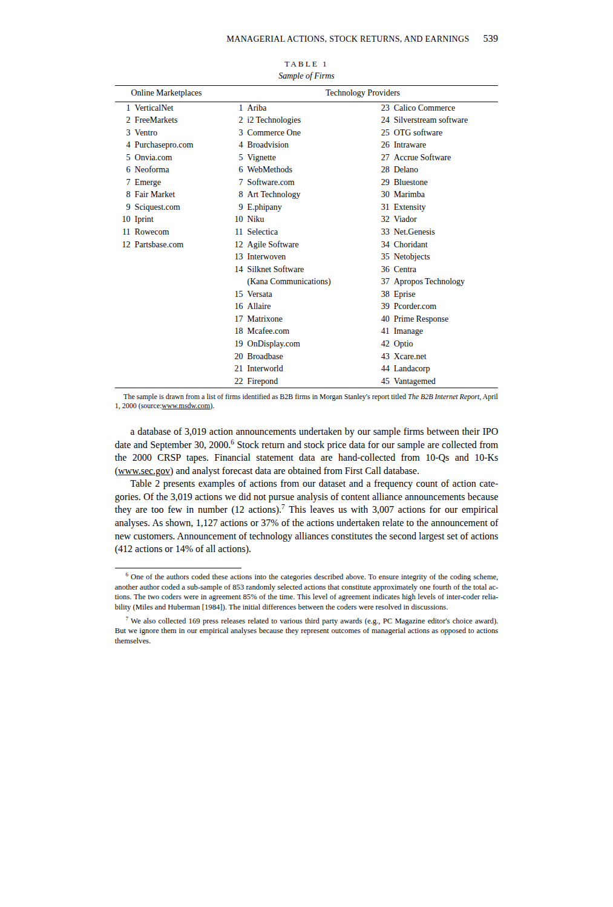MANAGERIAL ACTIONS, STOCK RETURNS, AND EARNINGS 539
TABLE 1
Sample of Firms
| Online Marketplaces | | Technology Providers |
| --- | --- | --- |
| 1 | VerticalNet | | 1 | Ariba | | 23 | Calico Commerce |
| 2 | FreeMarkets | | 2 | i2 Technologies | | 24 | Silverstream software |
| 3 | Ventro | | 3 | Commerce One | | 25 | OTG software |
| 4 | Purchasepro.com | | 4 | Broadvision | | 26 | Intraware |
| 5 | Onvia.com | | 5 | Vignette | | 27 | Accrue Software |
| 6 | Neoforma | | 6 | WebMethods | | 28 | Delano |
| 7 | Emerge | | 7 | Software.com | | 29 | Bluestone |
| 8 | Fair Market | | 8 | Art Technology | | 30 | Marimba |
| 9 | Sciquest.com | | 9 | E.phipany | | 31 | Extensity |
| 10 | Iprint | | 10 | Niku | | 32 | Viador |
| 11 | Rowecom | | 11 | Selectica | | 33 | Net.Genesis |
| 12 | Partsbase.com | | 12 | Agile Software | | 34 | Choridant |
| | | | 13 | Interwoven | | 35 | Netobjects |
| | | | 14 | Silknet Software | | 36 | Centra |
| | | | | (Kana Communications) | | 37 | Apropos Technology |
| | | | 15 | Versata | | 38 | Eprise |
| | | | 16 | Allaire | | 39 | Pcorder.com |
| | | | 17 | Matrixone | | 40 | Prime Response |
| | | | 18 | Mcafee.com | | 41 | Imanage |
| | | | 19 | OnDisplay.com | | 42 | Optio |
| | | | 20 | Broadbase | | 43 | Xcare.net |
| | | | 21 | Interworld | | 44 | Landacorp |
| | | | 22 | Firepond | | 45 | Vantagemed |
The sample is drawn from a list of firms identified as B2B firms in Morgan Stanley's report titled The B2B Internet Report, April 1, 2000 (source:www.msdw.com).
a database of 3,019 action announcements undertaken by our sample firms between their IPO date and September 30, 2000.6 Stock return and stock price data for our sample are collected from the 2000 CRSP tapes. Financial statement data are hand-collected from 10-Qs and 10-Ks (www.sec.gov) and analyst forecast data are obtained from First Call database.
Table 2 presents examples of actions from our dataset and a frequency count of action categories. Of the 3,019 actions we did not pursue analysis of content alliance announcements because they are too few in number (12 actions).7 This leaves us with 3,007 actions for our empirical analyses. As shown, 1,127 actions or 37% of the actions undertaken relate to the announcement of new customers. Announcement of technology alliances constitutes the second largest set of actions (412 actions or 14% of all actions).
6 One of the authors coded these actions into the categories described above. To ensure integrity of the coding scheme, another author coded a sub-sample of 853 randomly selected actions that constitute approximately one fourth of the total actions. The two coders were in agreement 85% of the time. This level of agreement indicates high levels of inter-coder reliability (Miles and Huberman [1984]). The initial differences between the coders were resolved in discussions.
7 We also collected 169 press releases related to various third party awards (e.g., PC Magazine editor's choice award). But we ignore them in our empirical analyses because they represent outcomes of managerial actions as opposed to actions themselves.